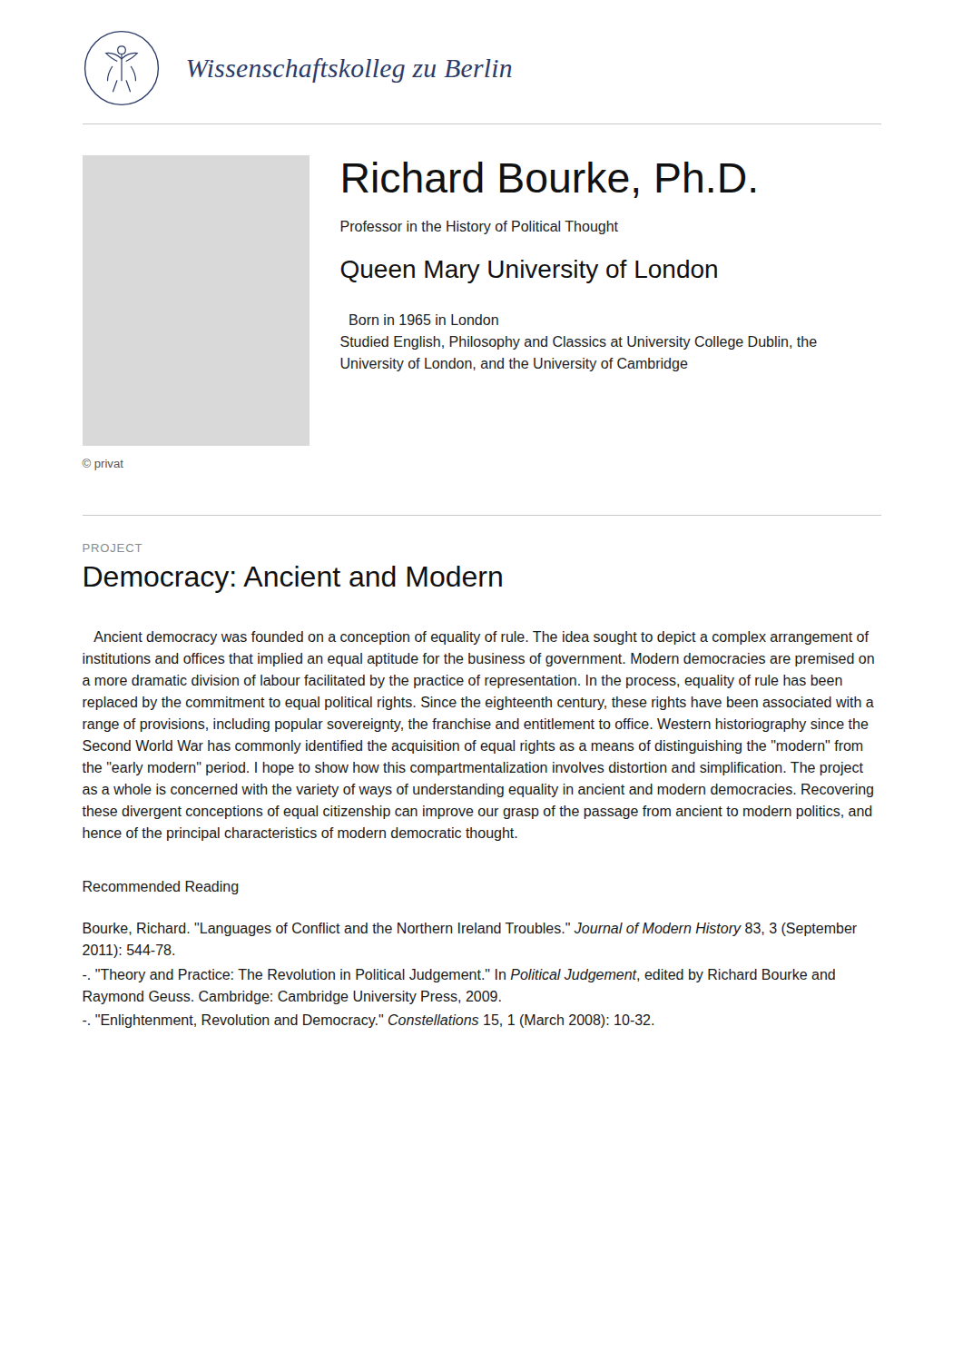Wissenschaftskolleg zu Berlin
© privat
Richard Bourke, Ph.D.
Professor in the History of Political Thought
Queen Mary University of London
Born in 1965 in London Studied English, Philosophy and Classics at University College Dublin, the University of London, and the University of Cambridge
Project
Democracy: Ancient and Modern
Ancient democracy was founded on a conception of equality of rule. The idea sought to depict a complex arrangement of institutions and offices that implied an equal aptitude for the business of government. Modern democracies are premised on a more dramatic division of labour facilitated by the practice of representation. In the process, equality of rule has been replaced by the commitment to equal political rights. Since the eighteenth century, these rights have been associated with a range of provisions, including popular sovereignty, the franchise and entitlement to office. Western historiography since the Second World War has commonly identified the acquisition of equal rights as a means of distinguishing the "modern" from the "early modern" period. I hope to show how this compartmentalization involves distortion and simplification. The project as a whole is concerned with the variety of ways of understanding equality in ancient and modern democracies. Recovering these divergent conceptions of equal citizenship can improve our grasp of the passage from ancient to modern politics, and hence of the principal characteristics of modern democratic thought.
Recommended Reading
Bourke, Richard. "Languages of Conflict and the Northern Ireland Troubles." Journal of Modern History 83, 3 (September 2011): 544-78.
-. "Theory and Practice: The Revolution in Political Judgement." In Political Judgement, edited by Richard Bourke and Raymond Geuss. Cambridge: Cambridge University Press, 2009.
-. "Enlightenment, Revolution and Democracy." Constellations 15, 1 (March 2008): 10-32.